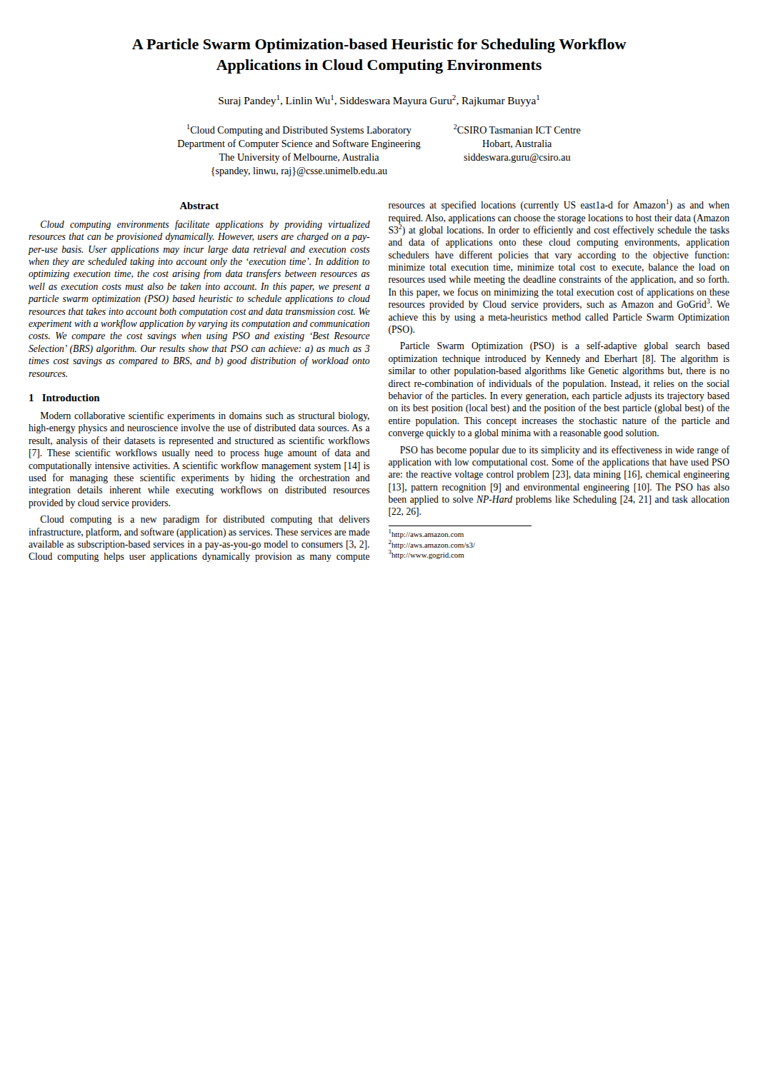A Particle Swarm Optimization-based Heuristic for Scheduling Workflow
Applications in Cloud Computing Environments
Suraj Pandey1, Linlin Wu1, Siddeswara Mayura Guru2, Rajkumar Buyya1
1Cloud Computing and Distributed Systems Laboratory
Department of Computer Science and Software Engineering
The University of Melbourne, Australia
{spandey, linwu, raj}@csse.unimelb.edu.au
2CSIRO Tasmanian ICT Centre
Hobart, Australia
siddeswara.guru@csiro.au
Abstract
Cloud computing environments facilitate applications by providing virtualized resources that can be provisioned dynamically. However, users are charged on a pay-per-use basis. User applications may incur large data retrieval and execution costs when they are scheduled taking into account only the ‘execution time’. In addition to optimizing execution time, the cost arising from data transfers between resources as well as execution costs must also be taken into account. In this paper, we present a particle swarm optimization (PSO) based heuristic to schedule applications to cloud resources that takes into account both computation cost and data transmission cost. We experiment with a workflow application by varying its computation and communication costs. We compare the cost savings when using PSO and existing ‘Best Resource Selection’ (BRS) algorithm. Our results show that PSO can achieve: a) as much as 3 times cost savings as compared to BRS, and b) good distribution of workload onto resources.
1 Introduction
Modern collaborative scientific experiments in domains such as structural biology, high-energy physics and neuroscience involve the use of distributed data sources. As a result, analysis of their datasets is represented and structured as scientific workflows [7]. These scientific workflows usually need to process huge amount of data and computationally intensive activities. A scientific workflow management system [14] is used for managing these scientific experiments by hiding the orchestration and integration details inherent while executing workflows on distributed resources provided by cloud service providers.
Cloud computing is a new paradigm for distributed computing that delivers infrastructure, platform, and software (application) as services. These services are made available as subscription-based services in a pay-as-you-go model to consumers [3, 2]. Cloud computing helps user applications dynamically provision as many compute resources at specified locations (currently US east1a-d for Amazon1) as and when required. Also, applications can choose the storage locations to host their data (Amazon S32) at global locations. In order to efficiently and cost effectively schedule the tasks and data of applications onto these cloud computing environments, application schedulers have different policies that vary according to the objective function: minimize total execution time, minimize total cost to execute, balance the load on resources used while meeting the deadline constraints of the application, and so forth. In this paper, we focus on minimizing the total execution cost of applications on these resources provided by Cloud service providers, such as Amazon and GoGrid3. We achieve this by using a meta-heuristics method called Particle Swarm Optimization (PSO).
Particle Swarm Optimization (PSO) is a self-adaptive global search based optimization technique introduced by Kennedy and Eberhart [8]. The algorithm is similar to other population-based algorithms like Genetic algorithms but, there is no direct re-combination of individuals of the population. Instead, it relies on the social behavior of the particles. In every generation, each particle adjusts its trajectory based on its best position (local best) and the position of the best particle (global best) of the entire population. This concept increases the stochastic nature of the particle and converge quickly to a global minima with a reasonable good solution.
PSO has become popular due to its simplicity and its effectiveness in wide range of application with low computational cost. Some of the applications that have used PSO are: the reactive voltage control problem [23], data mining [16], chemical engineering [13], pattern recognition [9] and environmental engineering [10]. The PSO has also been applied to solve NP-Hard problems like Scheduling [24, 21] and task allocation [22, 26].
1http://aws.amazon.com
2http://aws.amazon.com/s3/
3http://www.gogrid.com